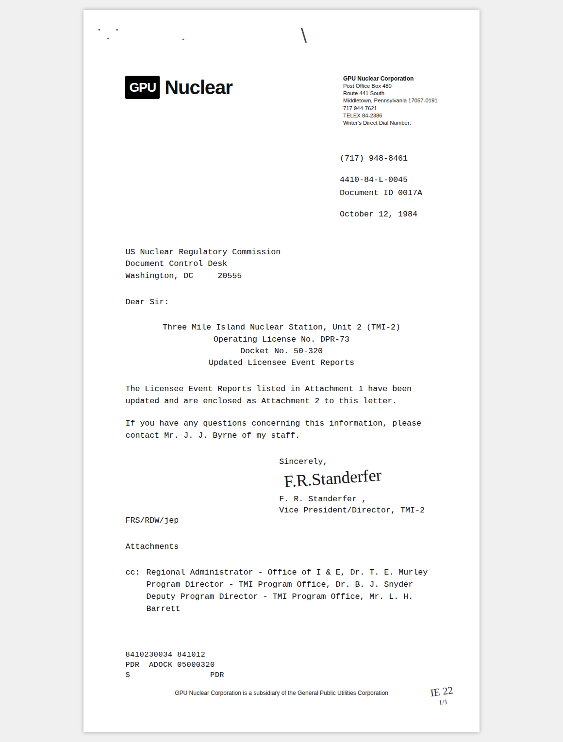• •
•
•
\
GPU Nuclear
GPU Nuclear Corporation
Post Office Box 480
Route 441 South
Middletown, Pennsylvania 17057-0191
717 944-7621
TELEX 84-2386
Writer's Direct Dial Number:
(717) 948-8461
4410-84-L-0045
Document ID 0017A
October 12, 1984
US Nuclear Regulatory Commission
Document Control Desk
Washington, DC 20555
Dear Sir:
Three Mile Island Nuclear Station, Unit 2 (TMI-2)
Operating License No. DPR-73
Docket No. 50-320
Updated Licensee Event Reports
The Licensee Event Reports listed in Attachment 1 have been updated and are enclosed as Attachment 2 to this letter.
If you have any questions concerning this information, please contact Mr. J. J. Byrne of my staff.
Sincerely,
F.R.Standerfer
F. R. Standerfer ,
Vice President/Director, TMI-2
FRS/RDW/jep
Attachments
cc:
Regional Administrator - Office of I & E, Dr. T. E. Murley
Program Director - TMI Program Office, Dr. B. J. Snyder
Deputy Program Director - TMI Program Office, Mr. L. H. Barrett
8410230034 841012
PDR ADOCK 05000320
S PDR
GPU Nuclear Corporation is a subsidiary of the General Public Utilities Corporation
IE 22 1/1